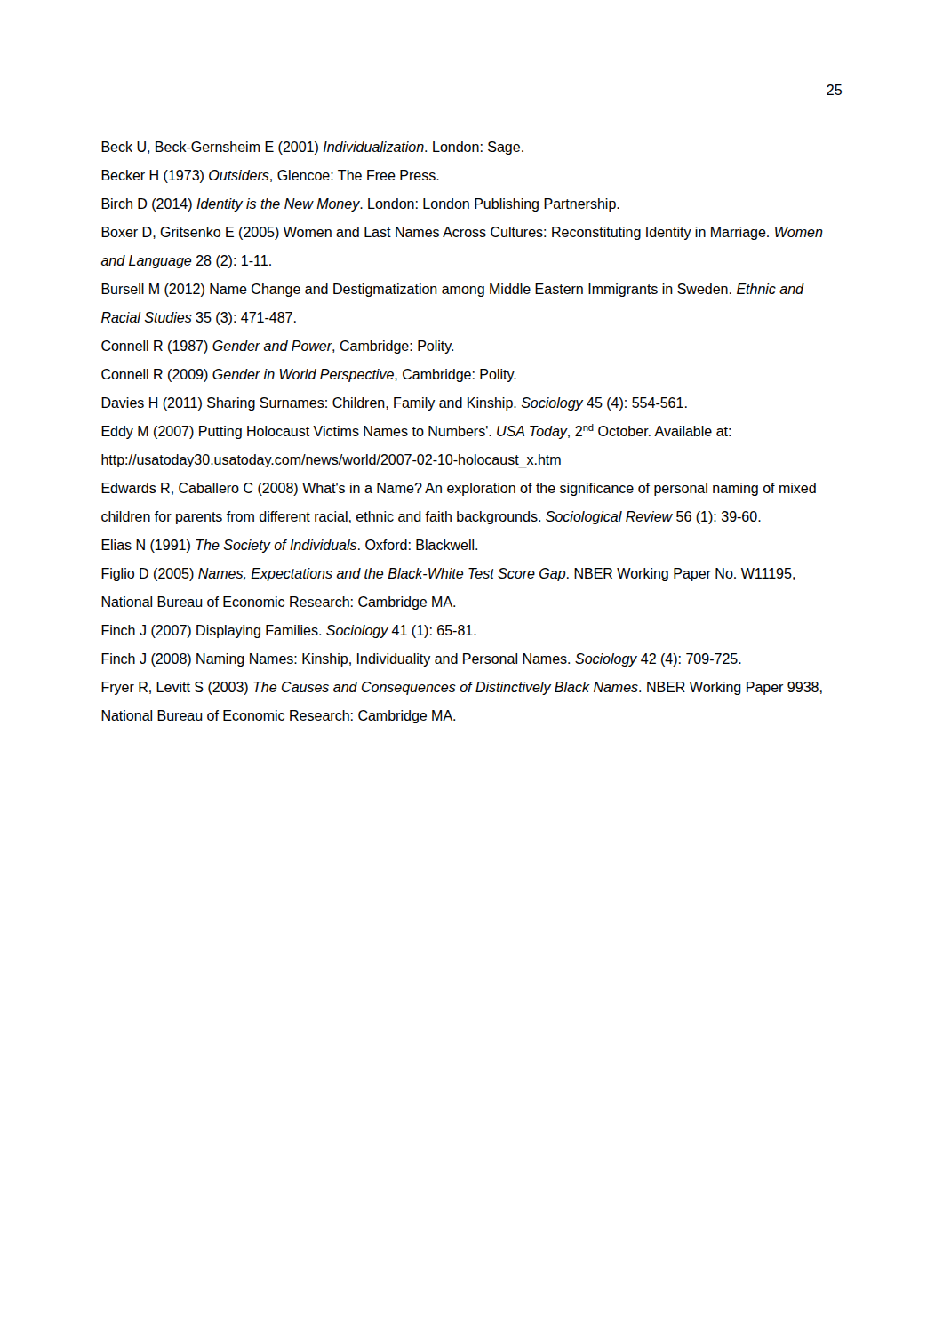25
Beck U, Beck-Gernsheim E (2001) Individualization. London: Sage.
Becker H (1973) Outsiders, Glencoe: The Free Press.
Birch D (2014) Identity is the New Money. London: London Publishing Partnership.
Boxer D, Gritsenko E (2005) Women and Last Names Across Cultures: Reconstituting Identity in Marriage. Women and Language 28 (2): 1-11.
Bursell M (2012) Name Change and Destigmatization among Middle Eastern Immigrants in Sweden. Ethnic and Racial Studies 35 (3): 471-487.
Connell R (1987) Gender and Power, Cambridge: Polity.
Connell R (2009) Gender in World Perspective, Cambridge: Polity.
Davies H (2011) Sharing Surnames: Children, Family and Kinship. Sociology 45 (4): 554-561.
Eddy M (2007) Putting Holocaust Victims Names to Numbers'. USA Today, 2nd October. Available at: http://usatoday30.usatoday.com/news/world/2007-02-10-holocaust_x.htm
Edwards R, Caballero C (2008) What's in a Name? An exploration of the significance of personal naming of mixed children for parents from different racial, ethnic and faith backgrounds. Sociological Review 56 (1): 39-60.
Elias N (1991) The Society of Individuals. Oxford: Blackwell.
Figlio D (2005) Names, Expectations and the Black-White Test Score Gap. NBER Working Paper No. W11195, National Bureau of Economic Research: Cambridge MA.
Finch J (2007) Displaying Families. Sociology 41 (1): 65-81.
Finch J (2008) Naming Names: Kinship, Individuality and Personal Names. Sociology 42 (4): 709-725.
Fryer R, Levitt S (2003) The Causes and Consequences of Distinctively Black Names. NBER Working Paper 9938, National Bureau of Economic Research: Cambridge MA.